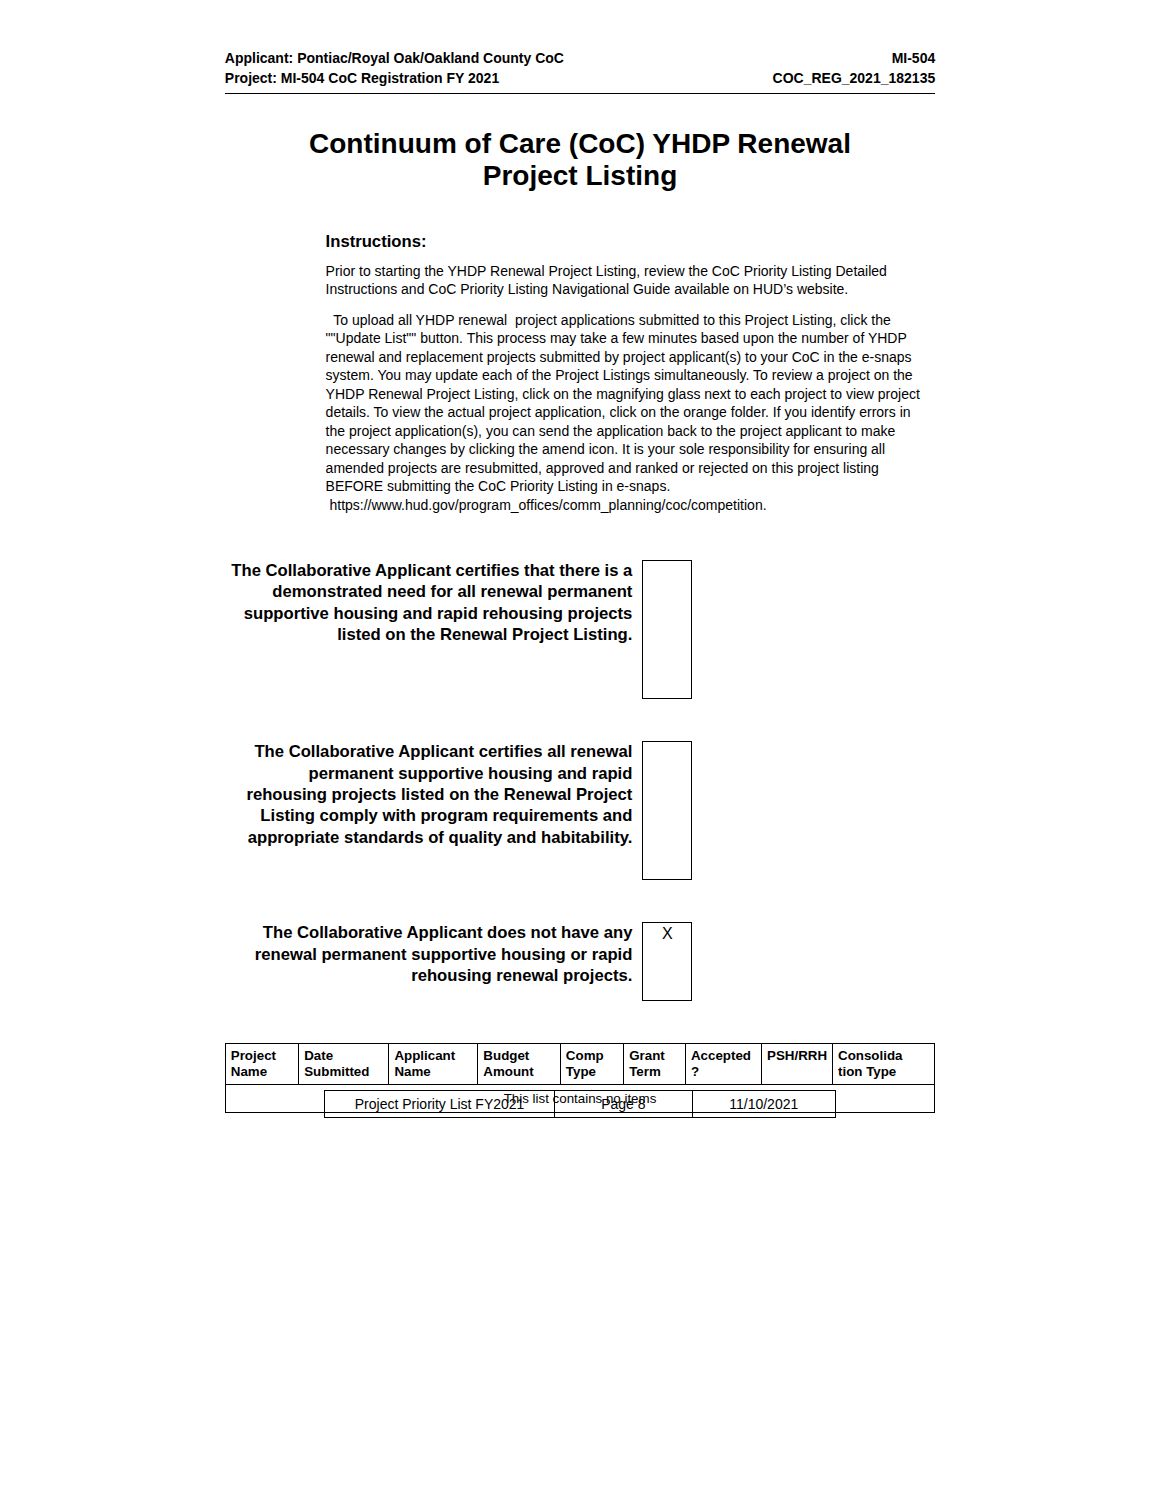Applicant: Pontiac/Royal Oak/Oakland County CoC
MI-504
Project: MI-504 CoC Registration FY 2021
COC_REG_2021_182135
Continuum of Care (CoC) YHDP Renewal Project Listing
Instructions:
Prior to starting the YHDP Renewal Project Listing, review the CoC Priority Listing Detailed Instructions and CoC Priority Listing Navigational Guide available on HUD’s website.
To upload all YHDP renewal project applications submitted to this Project Listing, click the ""Update List"" button. This process may take a few minutes based upon the number of YHDP renewal and replacement projects submitted by project applicant(s) to your CoC in the e-snaps system. You may update each of the Project Listings simultaneously. To review a project on the YHDP Renewal Project Listing, click on the magnifying glass next to each project to view project details. To view the actual project application, click on the orange folder. If you identify errors in the project application(s), you can send the application back to the project applicant to make necessary changes by clicking the amend icon. It is your sole responsibility for ensuring all amended projects are resubmitted, approved and ranked or rejected on this project listing BEFORE submitting the CoC Priority Listing in e-snaps.
https://www.hud.gov/program_offices/comm_planning/coc/competition.
The Collaborative Applicant certifies that there is a demonstrated need for all renewal permanent supportive housing and rapid rehousing projects listed on the Renewal Project Listing.
The Collaborative Applicant certifies all renewal permanent supportive housing and rapid rehousing projects listed on the Renewal Project Listing comply with program requirements and appropriate standards of quality and habitability.
The Collaborative Applicant does not have any renewal permanent supportive housing or rapid rehousing renewal projects.
X
| Project Name | Date Submitted | Applicant Name | Budget Amount | Comp Type | Grant Term | Accepted ? | PSH/RRH | Consolida tion Type |
| --- | --- | --- | --- | --- | --- | --- | --- | --- |
| This list contains no items |
| Project Priority List FY2021 | Page 8 | 11/10/2021 |